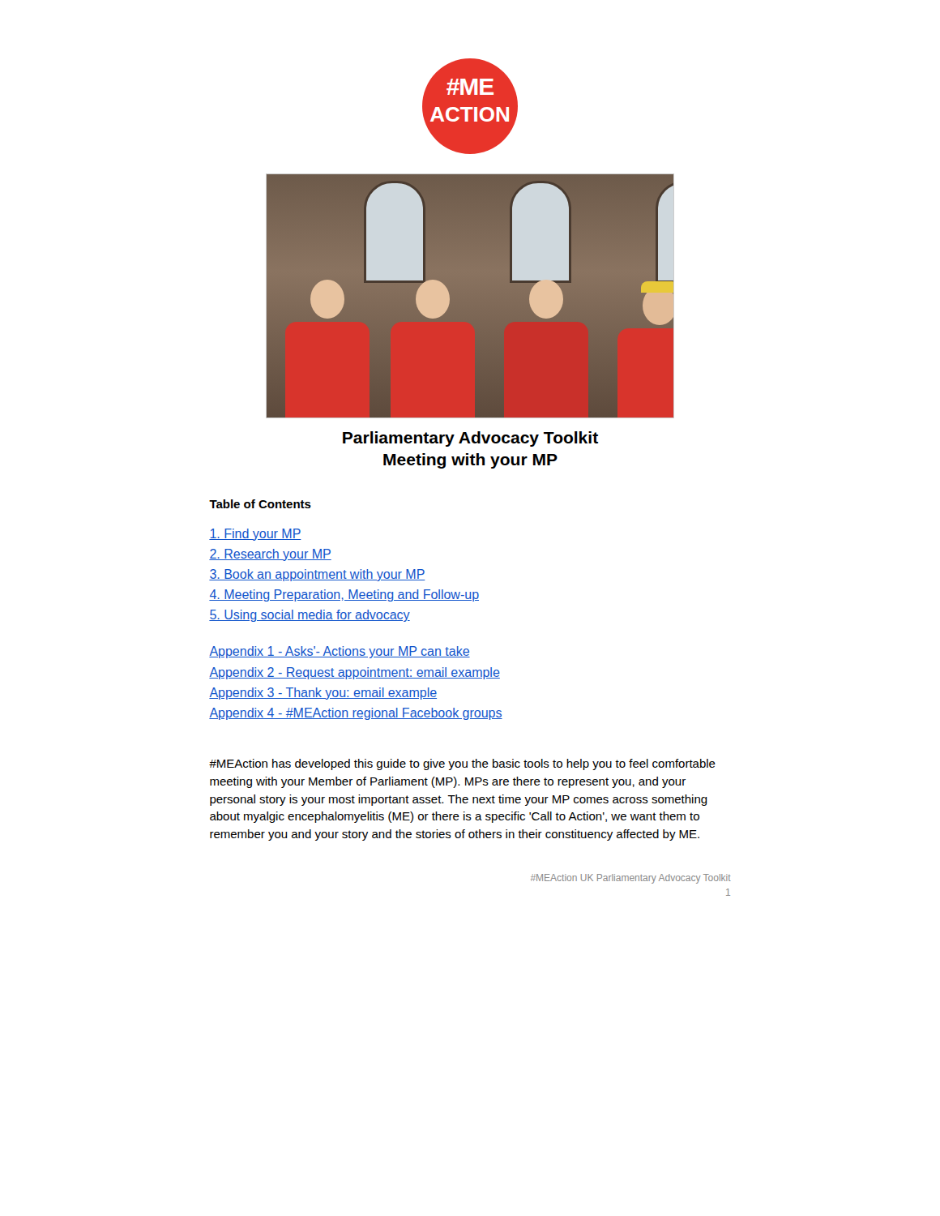#ME ACTION
Parliamentary Advocacy Toolkit Meeting with your MP
Table of Contents
1. Find your MP
2. Research your MP
3. Book an appointment with your MP
4. Meeting Preparation, Meeting and Follow-up
5. Using social media for advocacy
Appendix 1 - Asks'- Actions your MP can take
Appendix 2 - Request appointment: email example
Appendix 3 - Thank you: email example
Appendix 4 - #MEAction regional Facebook groups
#MEAction has developed this guide to give you the basic tools to help you to feel comfortable meeting with your Member of Parliament (MP). MPs are there to represent you, and your personal story is your most important asset. The next time your MP comes across something about myalgic encephalomyelitis (ME) or there is a specific 'Call to Action', we want them to remember you and your story and the stories of others in their constituency affected by ME.
#MEAction UK Parliamentary Advocacy Toolkit 1